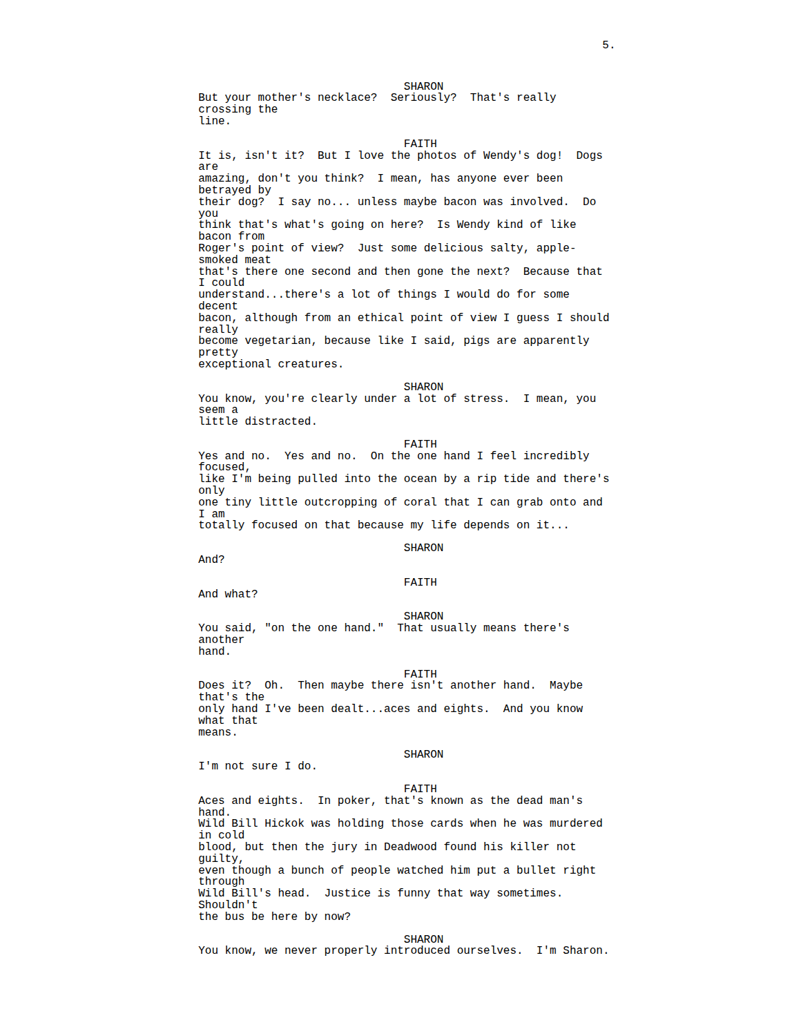5.
SHARON
But your mother's necklace? Seriously? That's really crossing the line.
FAITH
It is, isn't it? But I love the photos of Wendy's dog! Dogs are amazing, don't you think? I mean, has anyone ever been betrayed by their dog? I say no... unless maybe bacon was involved. Do you think that's what's going on here? Is Wendy kind of like bacon from Roger's point of view? Just some delicious salty, apple-smoked meat that's there one second and then gone the next? Because that I could understand...there's a lot of things I would do for some decent bacon, although from an ethical point of view I guess I should really become vegetarian, because like I said, pigs are apparently pretty exceptional creatures.
SHARON
You know, you're clearly under a lot of stress. I mean, you seem a little distracted.
FAITH
Yes and no. Yes and no. On the one hand I feel incredibly focused, like I'm being pulled into the ocean by a rip tide and there's only one tiny little outcropping of coral that I can grab onto and I am totally focused on that because my life depends on it...
SHARON
And?
FAITH
And what?
SHARON
You said, "on the one hand." That usually means there's another hand.
FAITH
Does it? Oh. Then maybe there isn't another hand. Maybe that's the only hand I've been dealt...aces and eights. And you know what that means.
SHARON
I'm not sure I do.
FAITH
Aces and eights. In poker, that's known as the dead man's hand. Wild Bill Hickok was holding those cards when he was murdered in cold blood, but then the jury in Deadwood found his killer not guilty, even though a bunch of people watched him put a bullet right through Wild Bill's head. Justice is funny that way sometimes. Shouldn't the bus be here by now?
SHARON
You know, we never properly introduced ourselves. I'm Sharon.